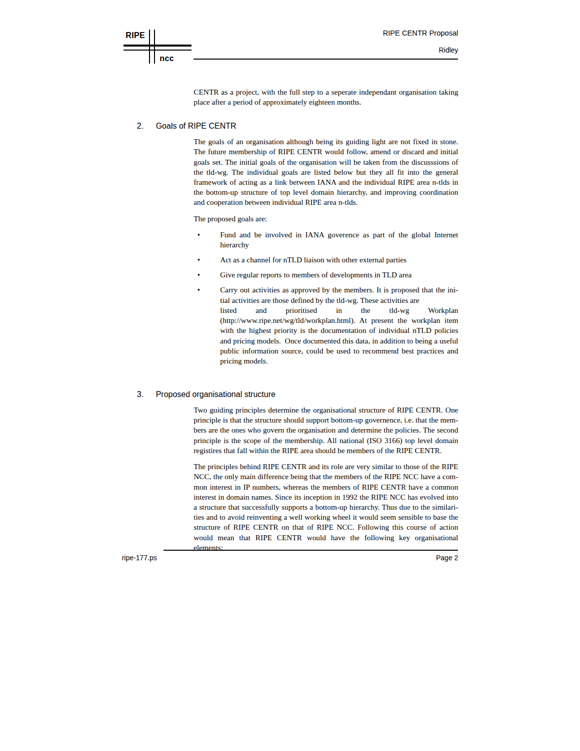RIPE ncc
RIPE CENTR Proposal
Ridley
CENTR as a project, with the full step to a seperate independant organisation taking place after a period of approximately eighteen months.
2. Goals of RIPE CENTR
The goals of an organisation although being its guiding light are not fixed in stone. The future membership of RIPE CENTR would follow, amend or discard and initial goals set. The initial goals of the organisation will be taken from the discusssions of the tld-wg. The individual goals are listed below but they all fit into the general framework of acting as a link between IANA and the individual RIPE area n-tlds in the bottom-up structure of top level domain hierarchy, and improving coordination and cooperation between individual RIPE area n-tlds.
The proposed goals are:
Fund and be involved in IANA goverence as part of the global Internet hierarchy
Act as a channel for nTLD liaison with other external parties
Give regular reports to members of developments in TLD area
Carry out activities as approved by the members. It is proposed that the initial activities are those defined by the tld-wg. These activities are listed and prioritised in the tld-wg Workplan (http://www.ripe.net/wg/tld/workplan.html). At present the workplan item with the highest priority is the documentation of individual nTLD policies and pricing models. Once documented this data, in addition to being a useful public information source, could be used to recommend best practices and pricing models.
3. Proposed organisational structure
Two guiding principles determine the organisational structure of RIPE CENTR. One principle is that the structure should support bottom-up governence, i.e. that the members are the ones who govern the organisation and determine the policies. The second principle is the scope of the membership. All national (ISO 3166) top level domain registires that fall within the RIPE area should be members of the RIPE CENTR.
The principles behind RIPE CENTR and its role are very similar to those of the RIPE NCC, the only main difference being that the members of the RIPE NCC have a common interest in IP numbers, whereas the members of RIPE CENTR have a common interest in domain names. Since its inception in 1992 the RIPE NCC has evolved into a structure that successfully supports a bottom-up hierarchy. Thus due to the similarities and to avoid reinventing a well working wheel it would seem sensible to base the structure of RIPE CENTR on that of RIPE NCC. Following this course of action would mean that RIPE CENTR would have the following key organisational elements:
ripe-177.ps Page 2